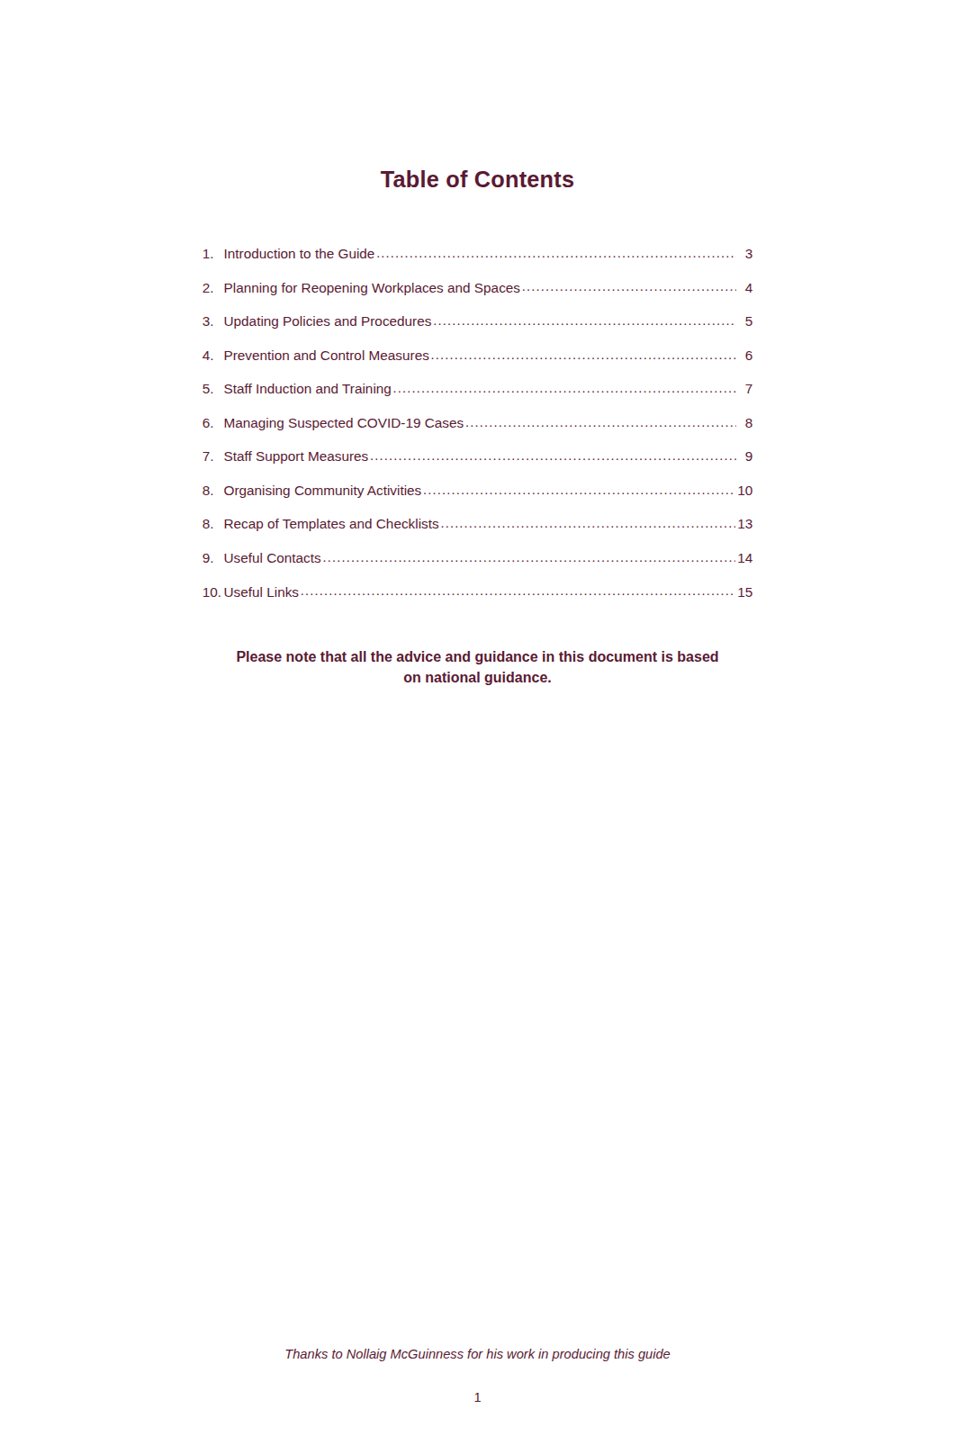Table of Contents
1. Introduction to the Guide........................................................................................................................... 3
2. Planning for Reopening Workplaces and Spaces..................................................................................... 4
3. Updating Policies and Procedures.......................................................................................................... 5
4. Prevention and Control Measures.......................................................................................................... 6
5. Staff Induction and Training................................................................................................................. 7
6. Managing Suspected COVID-19 Cases................................................................................................. 8
7. Staff Support Measures....................................................................................................................... 9
8. Organising Community Activities......................................................................................................... 10
8. Recap of Templates and Checklists..................................................................................................... 13
9. Useful Contacts.................................................................................................................................. 14
10. Useful Links....................................................................................................................................... 15
Please note that all the advice and guidance in this document is based on national guidance.
Thanks to Nollaig McGuinness for his work in producing this guide
1